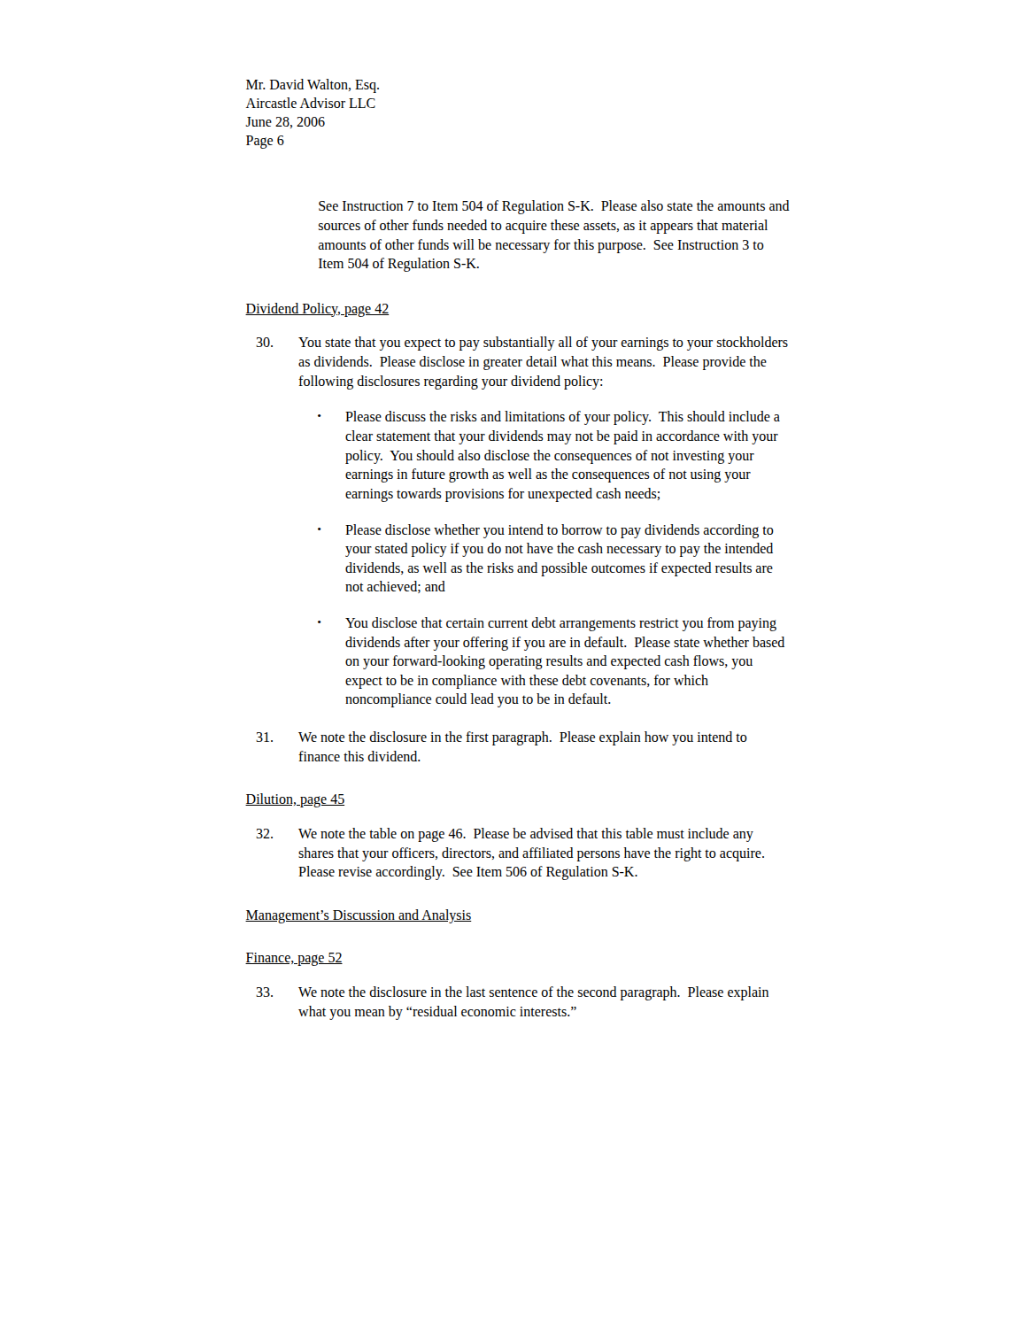Mr. David Walton, Esq.
Aircastle Advisor LLC
June 28, 2006
Page 6
See Instruction 7 to Item 504 of Regulation S-K. Please also state the amounts and sources of other funds needed to acquire these assets, as it appears that material amounts of other funds will be necessary for this purpose. See Instruction 3 to Item 504 of Regulation S-K.
Dividend Policy, page 42
30. You state that you expect to pay substantially all of your earnings to your stockholders as dividends. Please disclose in greater detail what this means. Please provide the following disclosures regarding your dividend policy:
Please discuss the risks and limitations of your policy. This should include a clear statement that your dividends may not be paid in accordance with your policy. You should also disclose the consequences of not investing your earnings in future growth as well as the consequences of not using your earnings towards provisions for unexpected cash needs;
Please disclose whether you intend to borrow to pay dividends according to your stated policy if you do not have the cash necessary to pay the intended dividends, as well as the risks and possible outcomes if expected results are not achieved; and
You disclose that certain current debt arrangements restrict you from paying dividends after your offering if you are in default. Please state whether based on your forward-looking operating results and expected cash flows, you expect to be in compliance with these debt covenants, for which noncompliance could lead you to be in default.
31. We note the disclosure in the first paragraph. Please explain how you intend to finance this dividend.
Dilution, page 45
32. We note the table on page 46. Please be advised that this table must include any shares that your officers, directors, and affiliated persons have the right to acquire. Please revise accordingly. See Item 506 of Regulation S-K.
Management’s Discussion and Analysis
Finance, page 52
33. We note the disclosure in the last sentence of the second paragraph. Please explain what you mean by “residual economic interests.”